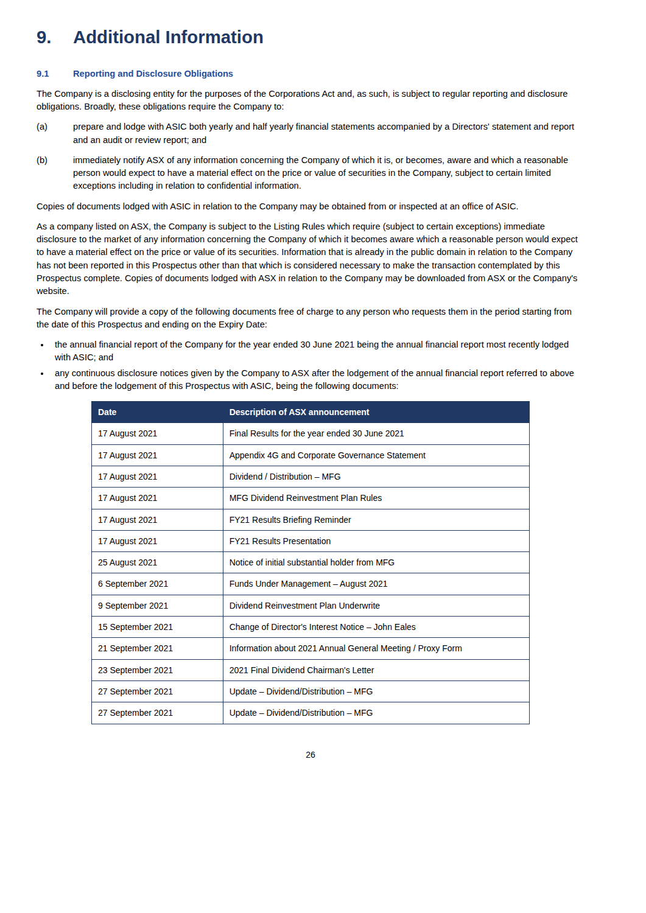9. Additional Information
9.1 Reporting and Disclosure Obligations
The Company is a disclosing entity for the purposes of the Corporations Act and, as such, is subject to regular reporting and disclosure obligations. Broadly, these obligations require the Company to:
(a)
prepare and lodge with ASIC both yearly and half yearly financial statements accompanied by a Directors' statement and report and an audit or review report; and
(b)
immediately notify ASX of any information concerning the Company of which it is, or becomes, aware and which a reasonable person would expect to have a material effect on the price or value of securities in the Company, subject to certain limited exceptions including in relation to confidential information.
Copies of documents lodged with ASIC in relation to the Company may be obtained from or inspected at an office of ASIC.
As a company listed on ASX, the Company is subject to the Listing Rules which require (subject to certain exceptions) immediate disclosure to the market of any information concerning the Company of which it becomes aware which a reasonable person would expect to have a material effect on the price or value of its securities. Information that is already in the public domain in relation to the Company has not been reported in this Prospectus other than that which is considered necessary to make the transaction contemplated by this Prospectus complete. Copies of documents lodged with ASX in relation to the Company may be downloaded from ASX or the Company's website.
The Company will provide a copy of the following documents free of charge to any person who requests them in the period starting from the date of this Prospectus and ending on the Expiry Date:
the annual financial report of the Company for the year ended 30 June 2021 being the annual financial report most recently lodged with ASIC; and
any continuous disclosure notices given by the Company to ASX after the lodgement of the annual financial report referred to above and before the lodgement of this Prospectus with ASIC, being the following documents:
| Date | Description of ASX announcement |
| --- | --- |
| 17 August 2021 | Final Results for the year ended 30 June 2021 |
| 17 August 2021 | Appendix 4G and Corporate Governance Statement |
| 17 August 2021 | Dividend / Distribution – MFG |
| 17 August 2021 | MFG Dividend Reinvestment Plan Rules |
| 17 August 2021 | FY21 Results Briefing Reminder |
| 17 August 2021 | FY21 Results Presentation |
| 25 August 2021 | Notice of initial substantial holder from MFG |
| 6 September 2021 | Funds Under Management – August 2021 |
| 9 September 2021 | Dividend Reinvestment Plan Underwrite |
| 15 September 2021 | Change of Director's Interest Notice – John Eales |
| 21 September 2021 | Information about 2021 Annual General Meeting / Proxy Form |
| 23 September 2021 | 2021 Final Dividend Chairman's Letter |
| 27 September 2021 | Update – Dividend/Distribution – MFG |
| 27 September 2021 | Update – Dividend/Distribution – MFG |
26